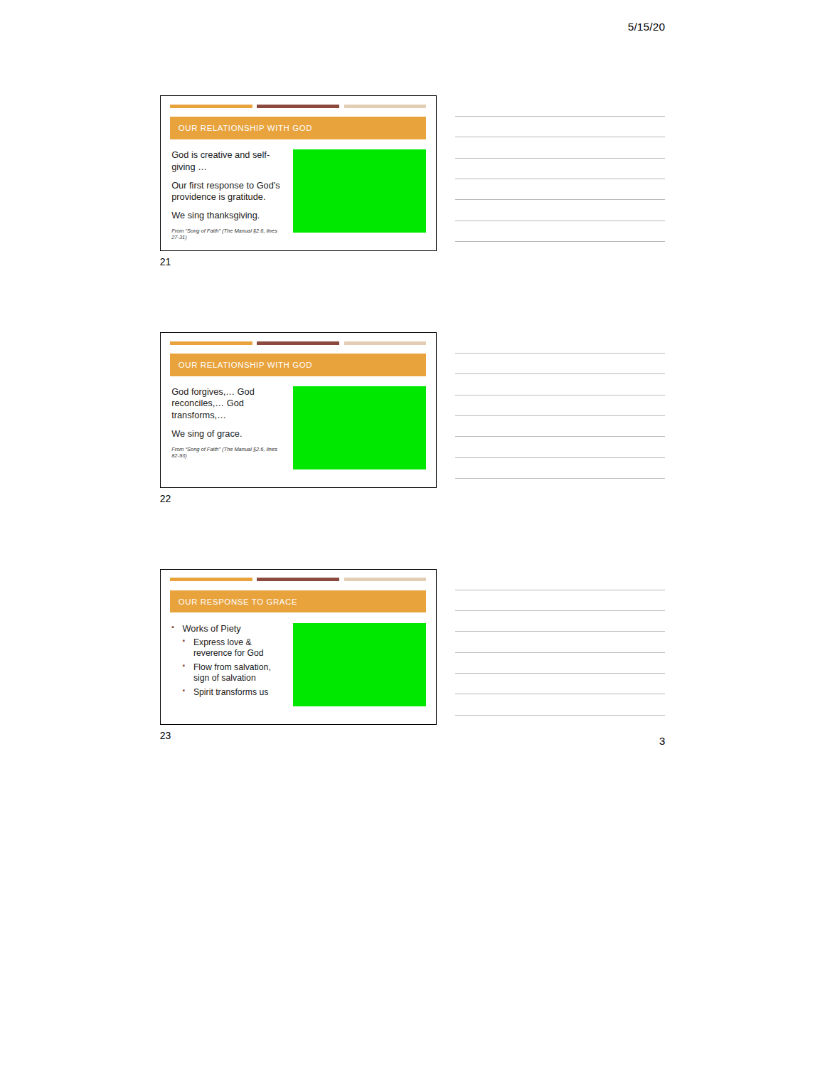5/15/20
Our Relationship with God
God is creative and self-giving …
Our first response to God's providence is gratitude.
We sing thanksgiving.
From “Song of Faith” (The Manual §2.6, lines 27-31)
21
Our Relationship with God
God forgives,… God reconciles,… God transforms,…
We sing of grace.
From “Song of Faith” (The Manual §2.6, lines 82-93)
22
Our Response to Grace
Works of Piety
Express love & reverence for God
Flow from salvation, sign of salvation
Spirit transforms us
23
3